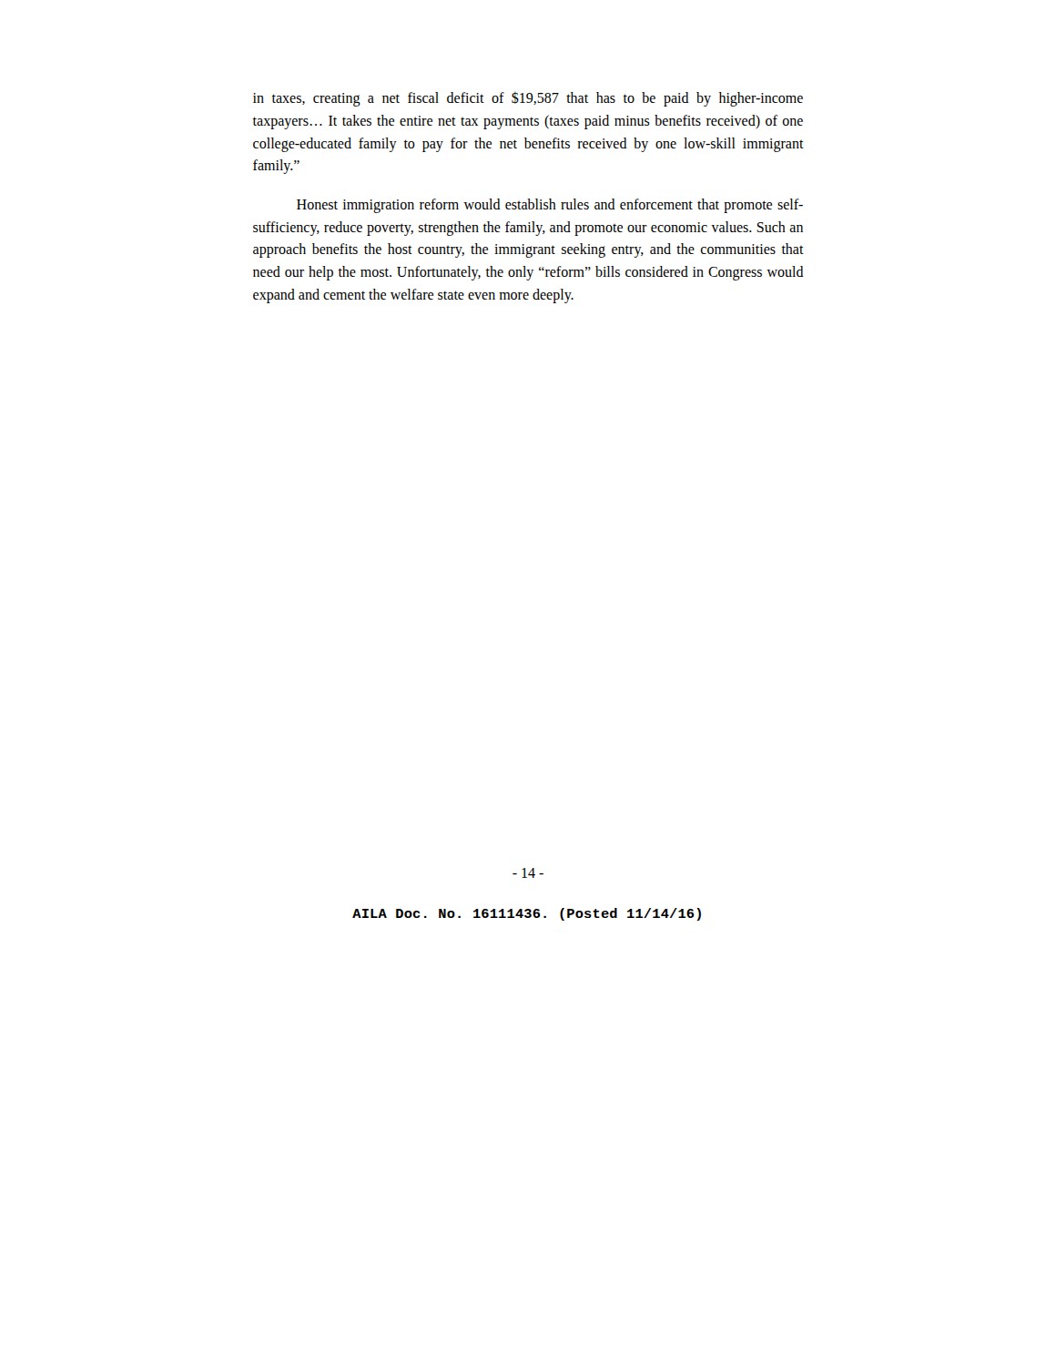in taxes, creating a net fiscal deficit of $19,587 that has to be paid by higher-income taxpayers… It takes the entire net tax payments (taxes paid minus benefits received) of one college-educated family to pay for the net benefits received by one low-skill immigrant family.”
Honest immigration reform would establish rules and enforcement that promote self-sufficiency, reduce poverty, strengthen the family, and promote our economic values. Such an approach benefits the host country, the immigrant seeking entry, and the communities that need our help the most. Unfortunately, the only “reform” bills considered in Congress would expand and cement the welfare state even more deeply.
- 14 -
AILA Doc. No. 16111436. (Posted 11/14/16)